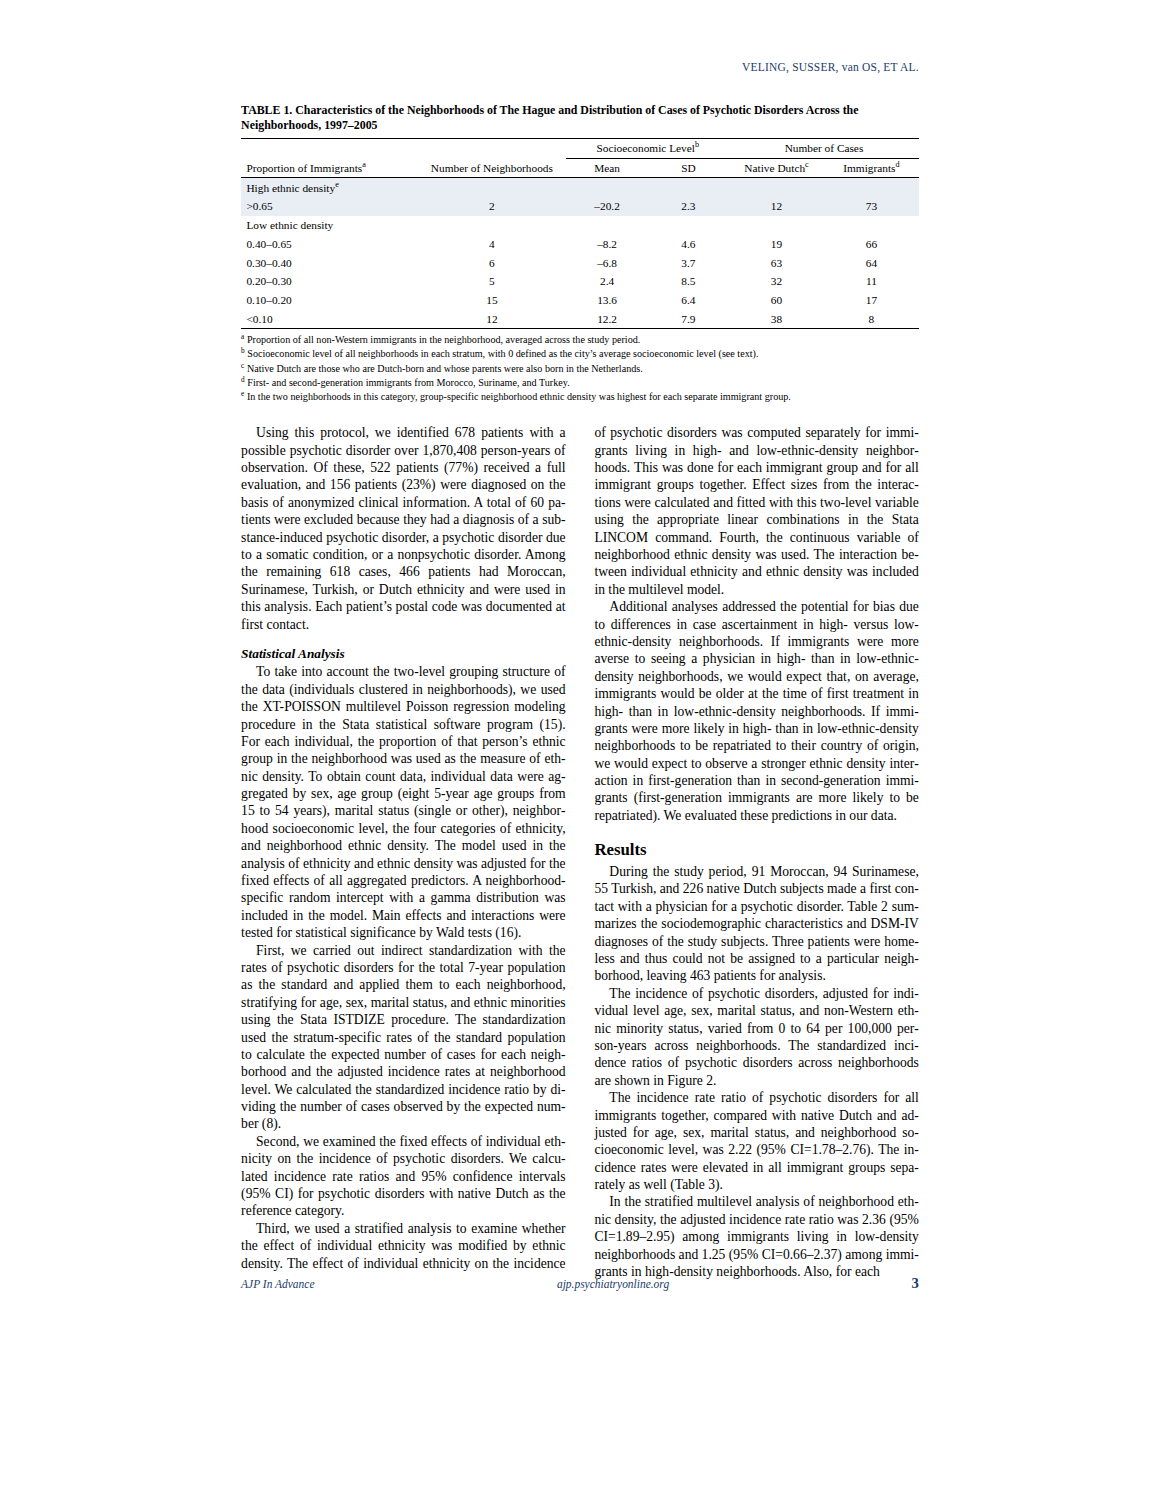VELING, SUSSER, van OS, ET AL.
TABLE 1. Characteristics of the Neighborhoods of The Hague and Distribution of Cases of Psychotic Disorders Across the Neighborhoods, 1997–2005
| | | Socioeconomic Level b | Number of Cases |
| --- | --- | --- | --- |
| Proportion of Immigrants a | Number of Neighborhoods | Mean | SD | Native Dutch c | Immigrants d |
| High ethnic density e |
| >0.65 | 2 | –20.2 | 2.3 | 12 | 73 |
| Low ethnic density |
| 0.40–0.65 | 4 | –8.2 | 4.6 | 19 | 66 |
| 0.30–0.40 | 6 | –6.8 | 3.7 | 63 | 64 |
| 0.20–0.30 | 5 | 2.4 | 8.5 | 32 | 11 |
| 0.10–0.20 | 15 | 13.6 | 6.4 | 60 | 17 |
| <0.10 | 12 | 12.2 | 7.9 | 38 | 8 |
a Proportion of all non-Western immigrants in the neighborhood, averaged across the study period.
b Socioeconomic level of all neighborhoods in each stratum, with 0 defined as the city’s average socioeconomic level (see text).
c Native Dutch are those who are Dutch-born and whose parents were also born in the Netherlands.
d First- and second-generation immigrants from Morocco, Suriname, and Turkey.
e In the two neighborhoods in this category, group-specific neighborhood ethnic density was highest for each separate immigrant group.
Using this protocol, we identified 678 patients with a possible psychotic disorder over 1,870,408 person-years of observation. Of these, 522 patients (77%) received a full evaluation, and 156 patients (23%) were diagnosed on the basis of anonymized clinical information. A total of 60 patients were excluded because they had a diagnosis of a substance-induced psychotic disorder, a psychotic disorder due to a somatic condition, or a nonpsychotic disorder. Among the remaining 618 cases, 466 patients had Moroccan, Surinamese, Turkish, or Dutch ethnicity and were used in this analysis. Each patient’s postal code was documented at first contact.
Statistical Analysis
To take into account the two-level grouping structure of the data (individuals clustered in neighborhoods), we used the XT-POISSON multilevel Poisson regression modeling procedure in the Stata statistical software program (15). For each individual, the proportion of that person’s ethnic group in the neighborhood was used as the measure of ethnic density. To obtain count data, individual data were aggregated by sex, age group (eight 5-year age groups from 15 to 54 years), marital status (single or other), neighborhood socioeconomic level, the four categories of ethnicity, and neighborhood ethnic density. The model used in the analysis of ethnicity and ethnic density was adjusted for the fixed effects of all aggregated predictors. A neighborhood-specific random intercept with a gamma distribution was included in the model. Main effects and interactions were tested for statistical significance by Wald tests (16).
First, we carried out indirect standardization with the rates of psychotic disorders for the total 7-year population as the standard and applied them to each neighborhood, stratifying for age, sex, marital status, and ethnic minorities using the Stata ISTDIZE procedure. The standardization used the stratum-specific rates of the standard population to calculate the expected number of cases for each neighborhood and the adjusted incidence rates at neighborhood level. We calculated the standardized incidence ratio by dividing the number of cases observed by the expected number (8).
Second, we examined the fixed effects of individual ethnicity on the incidence of psychotic disorders. We calculated incidence rate ratios and 95% confidence intervals (95% CI) for psychotic disorders with native Dutch as the reference category.
Third, we used a stratified analysis to examine whether the effect of individual ethnicity was modified by ethnic density. The effect of individual ethnicity on the incidence of psychotic disorders was computed separately for immigrants living in high- and low-ethnic-density neighborhoods. This was done for each immigrant group and for all immigrant groups together. Effect sizes from the interactions were calculated and fitted with this two-level variable using the appropriate linear combinations in the Stata LINCOM command. Fourth, the continuous variable of neighborhood ethnic density was used. The interaction between individual ethnicity and ethnic density was included in the multilevel model.
Additional analyses addressed the potential for bias due to differences in case ascertainment in high- versus low-ethnic-density neighborhoods. If immigrants were more averse to seeing a physician in high- than in low-ethnic-density neighborhoods, we would expect that, on average, immigrants would be older at the time of first treatment in high- than in low-ethnic-density neighborhoods. If immigrants were more likely in high- than in low-ethnic-density neighborhoods to be repatriated to their country of origin, we would expect to observe a stronger ethnic density interaction in first-generation than in second-generation immigrants (first-generation immigrants are more likely to be repatriated). We evaluated these predictions in our data.
Results
During the study period, 91 Moroccan, 94 Surinamese, 55 Turkish, and 226 native Dutch subjects made a first contact with a physician for a psychotic disorder. Table 2 summarizes the sociodemographic characteristics and DSM-IV diagnoses of the study subjects. Three patients were homeless and thus could not be assigned to a particular neighborhood, leaving 463 patients for analysis.
The incidence of psychotic disorders, adjusted for individual level age, sex, marital status, and non-Western ethnic minority status, varied from 0 to 64 per 100,000 person-years across neighborhoods. The standardized incidence ratios of psychotic disorders across neighborhoods are shown in Figure 2.
The incidence rate ratio of psychotic disorders for all immigrants together, compared with native Dutch and adjusted for age, sex, marital status, and neighborhood socioeconomic level, was 2.22 (95% CI=1.78–2.76). The incidence rates were elevated in all immigrant groups separately as well (Table 3).
In the stratified multilevel analysis of neighborhood ethnic density, the adjusted incidence rate ratio was 2.36 (95% CI=1.89–2.95) among immigrants living in low-density neighborhoods and 1.25 (95% CI=0.66–2.37) among immigrants in high-density neighborhoods. Also, for each
AJP In Advance
ajp.psychiatryonline.org
3